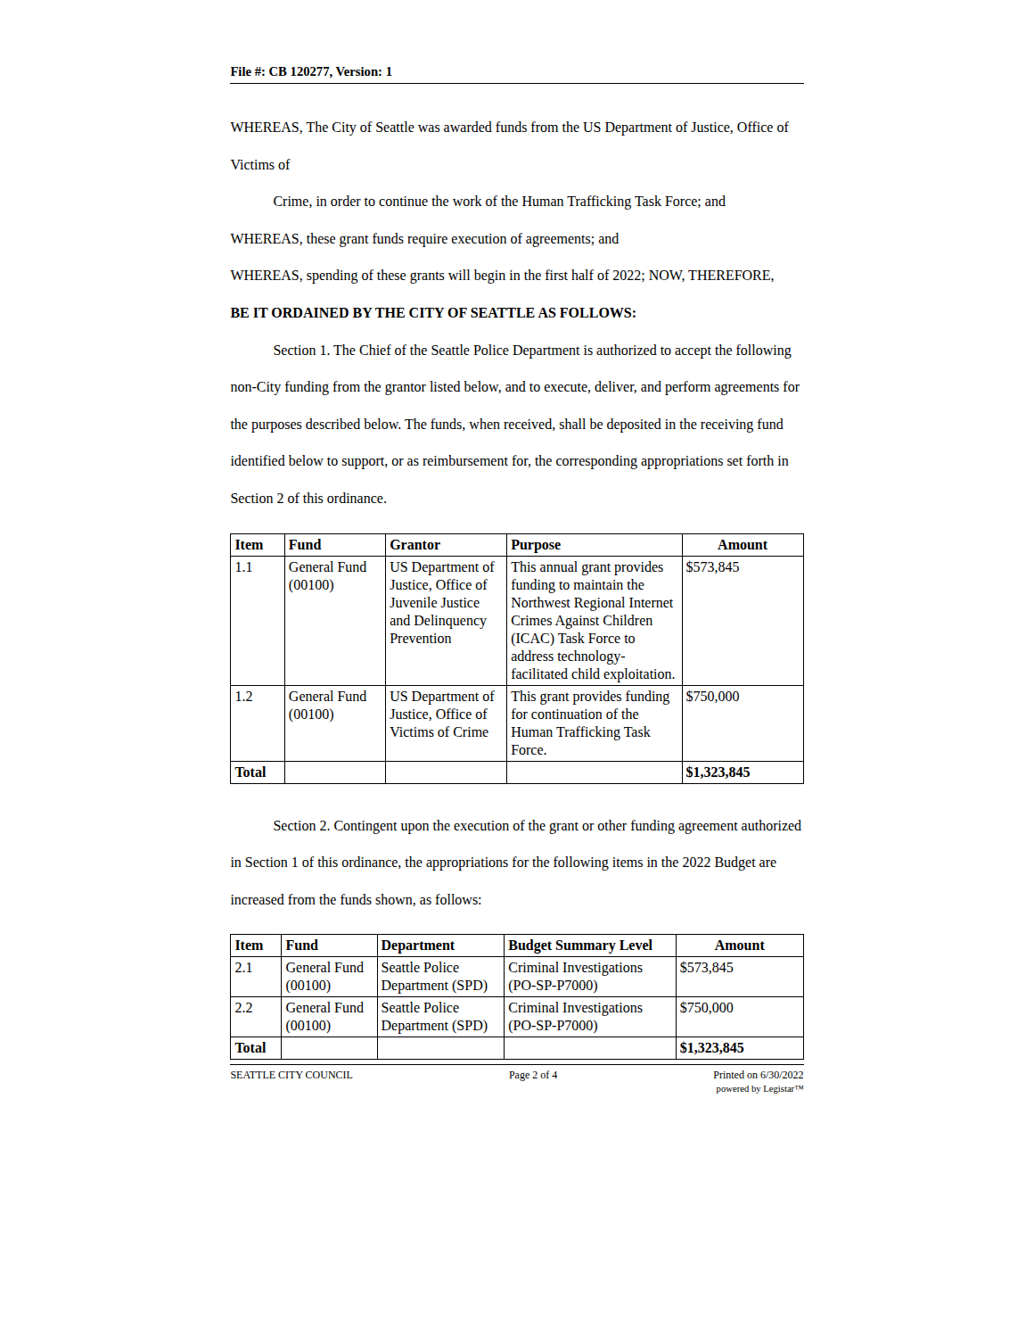File #: CB 120277, Version: 1
WHEREAS, The City of Seattle was awarded funds from the US Department of Justice, Office of Victims of Crime, in order to continue the work of the Human Trafficking Task Force; and
WHEREAS, these grant funds require execution of agreements; and
WHEREAS, spending of these grants will begin in the first half of 2022; NOW, THEREFORE,
BE IT ORDAINED BY THE CITY OF SEATTLE AS FOLLOWS:
Section 1. The Chief of the Seattle Police Department is authorized to accept the following non-City funding from the grantor listed below, and to execute, deliver, and perform agreements for the purposes described below. The funds, when received, shall be deposited in the receiving fund identified below to support, or as reimbursement for, the corresponding appropriations set forth in Section 2 of this ordinance.
| Item | Fund | Grantor | Purpose | Amount |
| --- | --- | --- | --- | --- |
| 1.1 | General Fund (00100) | US Department of Justice, Office of Juvenile Justice and Delinquency Prevention | This annual grant provides funding to maintain the Northwest Regional Internet Crimes Against Children (ICAC) Task Force to address technology-facilitated child exploitation. | $573,845 |
| 1.2 | General Fund (00100) | US Department of Justice, Office of Victims of Crime | This grant provides funding for continuation of the Human Trafficking Task Force. | $750,000 |
| Total | | | | $1,323,845 |
Section 2. Contingent upon the execution of the grant or other funding agreement authorized in Section 1 of this ordinance, the appropriations for the following items in the 2022 Budget are increased from the funds shown, as follows:
| Item | Fund | Department | Budget Summary Level | Amount |
| --- | --- | --- | --- | --- |
| 2.1 | General Fund (00100) | Seattle Police Department (SPD) | Criminal Investigations (PO-SP-P7000) | $573,845 |
| 2.2 | General Fund (00100) | Seattle Police Department (SPD) | Criminal Investigations (PO-SP-P7000) | $750,000 |
| Total | | | | $1,323,845 |
SEATTLE CITY COUNCIL
Page 2 of 4
Printed on 6/30/2022
powered by Legistar™